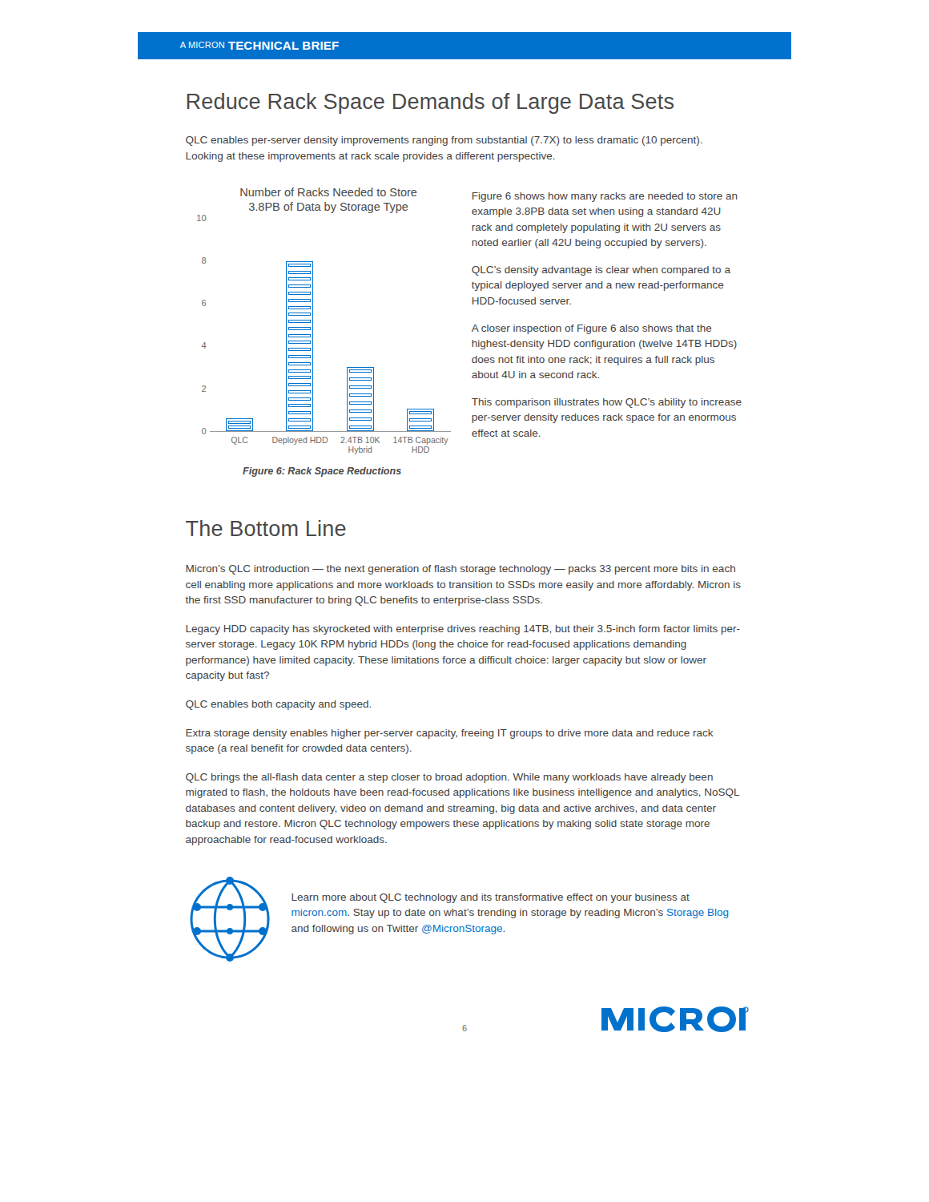A MICRON TECHNICAL BRIEF
Reduce Rack Space Demands of Large Data Sets
QLC enables per-server density improvements ranging from substantial (7.7X) to less dramatic (10 percent). Looking at these improvements at rack scale provides a different perspective.
Number of Racks Needed to Store
3.8PB of Data by Storage Type
10 8 6 4 2 0
QLC
Deployed HDD
2.4TB 10K
Hybrid
14TB Capacity
HDD
Figure 6: Rack Space Reductions
Figure 6 shows how many racks are needed to store an example 3.8PB data set when using a standard 42U rack and completely populating it with 2U servers as noted earlier (all 42U being occupied by servers).
QLC’s density advantage is clear when compared to a typical deployed server and a new read-performance HDD-focused server.
A closer inspection of Figure 6 also shows that the highest-density HDD configuration (twelve 14TB HDDs) does not fit into one rack; it requires a full rack plus about 4U in a second rack.
This comparison illustrates how QLC’s ability to increase per-server density reduces rack space for an enormous effect at scale.
The Bottom Line
Micron’s QLC introduction — the next generation of flash storage technology — packs 33 percent more bits in each cell enabling more applications and more workloads to transition to SSDs more easily and more affordably. Micron is the first SSD manufacturer to bring QLC benefits to enterprise-class SSDs.
Legacy HDD capacity has skyrocketed with enterprise drives reaching 14TB, but their 3.5-inch form factor limits per-server storage. Legacy 10K RPM hybrid HDDs (long the choice for read-focused applications demanding performance) have limited capacity. These limitations force a difficult choice: larger capacity but slow or lower capacity but fast?
QLC enables both capacity and speed.
Extra storage density enables higher per-server capacity, freeing IT groups to drive more data and reduce rack space (a real benefit for crowded data centers).
QLC brings the all-flash data center a step closer to broad adoption. While many workloads have already been migrated to flash, the holdouts have been read-focused applications like business intelligence and analytics, NoSQL databases and content delivery, video on demand and streaming, big data and active archives, and data center backup and restore. Micron QLC technology empowers these applications by making solid state storage more approachable for read-focused workloads.
Learn more about QLC technology and its transformative effect on your business at micron.com. Stay up to date on what’s trending in storage by reading Micron’s Storage Blog and following us on Twitter @MicronStorage.
6